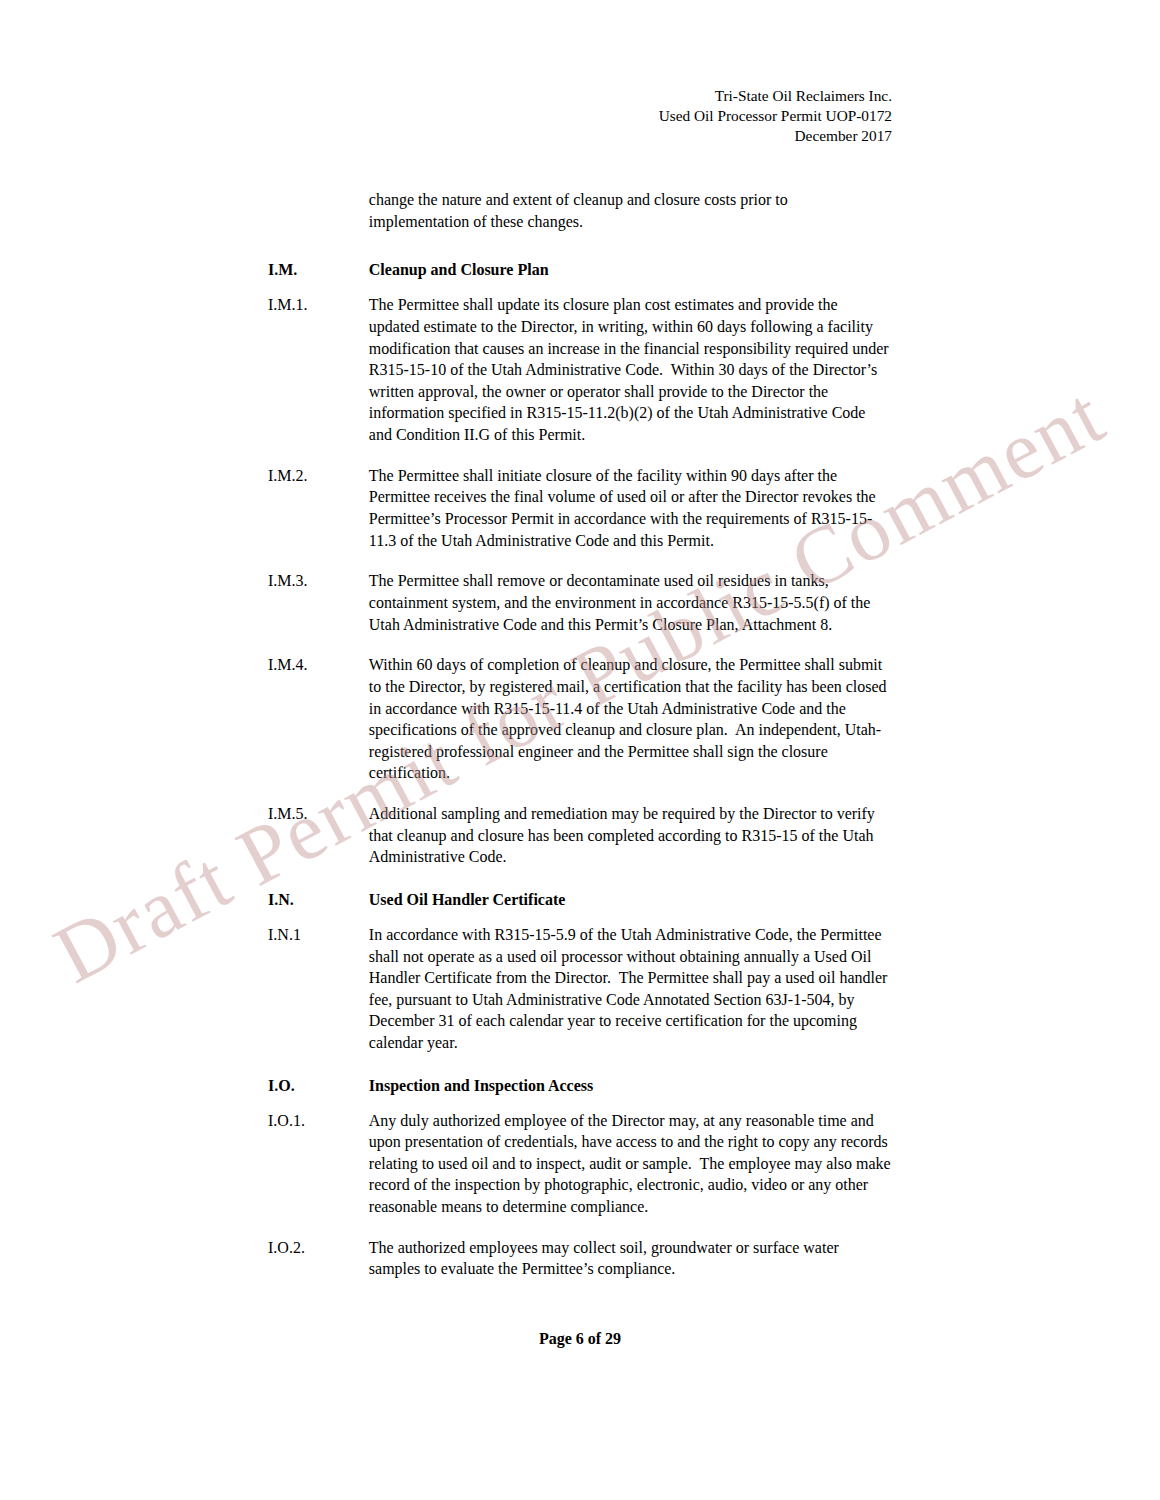Draft Permit for Public Comment
Tri-State Oil Reclaimers Inc.
Used Oil Processor Permit UOP-0172
December 2017
change the nature and extent of cleanup and closure costs prior to implementation of these changes.
I.M. Cleanup and Closure Plan
I.M.1. The Permittee shall update its closure plan cost estimates and provide the updated estimate to the Director, in writing, within 60 days following a facility modification that causes an increase in the financial responsibility required under R315-15-10 of the Utah Administrative Code. Within 30 days of the Director’s written approval, the owner or operator shall provide to the Director the information specified in R315-15-11.2(b)(2) of the Utah Administrative Code and Condition II.G of this Permit.
I.M.2. The Permittee shall initiate closure of the facility within 90 days after the Permittee receives the final volume of used oil or after the Director revokes the Permittee’s Processor Permit in accordance with the requirements of R315-15-11.3 of the Utah Administrative Code and this Permit.
I.M.3. The Permittee shall remove or decontaminate used oil residues in tanks, containment system, and the environment in accordance R315-15-5.5(f) of the Utah Administrative Code and this Permit’s Closure Plan, Attachment 8.
I.M.4. Within 60 days of completion of cleanup and closure, the Permittee shall submit to the Director, by registered mail, a certification that the facility has been closed in accordance with R315-15-11.4 of the Utah Administrative Code and the specifications of the approved cleanup and closure plan. An independent, Utah-registered professional engineer and the Permittee shall sign the closure certification.
I.M.5. Additional sampling and remediation may be required by the Director to verify that cleanup and closure has been completed according to R315-15 of the Utah Administrative Code.
I.N. Used Oil Handler Certificate
I.N.1 In accordance with R315-15-5.9 of the Utah Administrative Code, the Permittee shall not operate as a used oil processor without obtaining annually a Used Oil Handler Certificate from the Director. The Permittee shall pay a used oil handler fee, pursuant to Utah Administrative Code Annotated Section 63J-1-504, by December 31 of each calendar year to receive certification for the upcoming calendar year.
I.O. Inspection and Inspection Access
I.O.1. Any duly authorized employee of the Director may, at any reasonable time and upon presentation of credentials, have access to and the right to copy any records relating to used oil and to inspect, audit or sample. The employee may also make record of the inspection by photographic, electronic, audio, video or any other reasonable means to determine compliance.
I.O.2. The authorized employees may collect soil, groundwater or surface water samples to evaluate the Permittee’s compliance.
Page 6 of 29